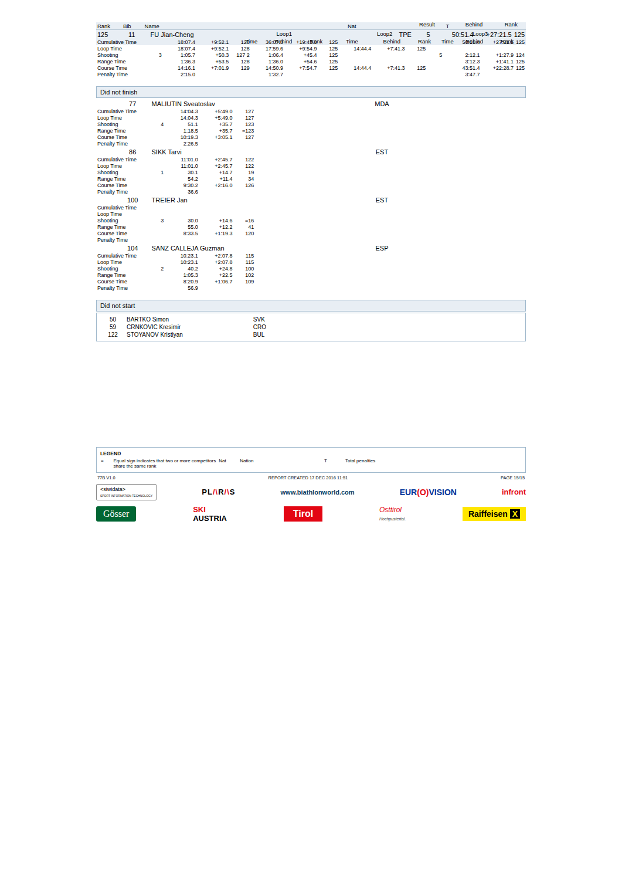| Rank | Bib | Name | | Nat | | T | |
| | | | Loop1 | Loop2 | Loop3 | |
| | | | Time | Behind | Rank | Time | Behind | Rank | Time | Behind | Rank | |
| | Result | Behind | Rank |
| 125 | 11 | FU Jian-Cheng | | | | | | | TPE | 5 | 50:51.4 | +27:21.5 | 125 |
| Cumulative Time | | 18:07.4 | +9:52.1 | 128 | 36:07.0 | +19:43.0 | 125 | | | | | 50:51.4 | +27:21.5 | 125 |
| Loop Time | | 18:07.4 | +9:52.1 | 128 | 17:59.6 | +9:54.9 | 125 | 14:44.4 | +7:41.3 | 125 | | | | |
| Shooting | 3 | 1:05.7 | +50.3 | 127 2 | 1:06.4 | +45.4 | 125 | | | | 5 | 2:12.1 | +1:27.9 | 124 |
| Range Time | | 1:36.3 | +53.5 | 128 | 1:36.0 | +54.6 | 125 | | | | | 3:12.3 | +1:41.1 | 125 |
| Course Time | | 14:16.1 | +7:01.9 | 129 | 14:50.9 | +7:54.7 | 125 | 14:44.4 | +7:41.3 | 125 | | 43:51.4 | +22:28.7 | 125 |
| Penalty Time | | 2:15.0 | | | 1:32.7 | | | | | | | 3:47.7 | | |
Did not finish
| | 77 | MALIUTIN Sveatoslav | | MDA | |
| Cumulative Time | | 14:04.3 | +5:49.0 | 127 | |
| Loop Time | | 14:04.3 | +5:49.0 | 127 | |
| Shooting | 4 | 51.1 | +35.7 | 123 | |
| Range Time | | 1:18.5 | +35.7 | =123 | |
| Course Time | | 10:19.3 | +3:05.1 | 127 | |
| Penalty Time | | 2:26.5 | | | |
| | 86 | SIKK Tarvi | | EST | |
| Cumulative Time | | 11:01.0 | +2:45.7 | 122 | |
| Loop Time | | 11:01.0 | +2:45.7 | 122 | |
| Shooting | 1 | 30.1 | +14.7 | 19 | |
| Range Time | | 54.2 | +11.4 | 34 | |
| Course Time | | 9:30.2 | +2:16.0 | 126 | |
| Penalty Time | | 36.6 | | | |
| | 100 | TREIER Jan | | EST | |
| Cumulative Time | | | | | |
| Loop Time | | | | | |
| Shooting | 3 | 30.0 | +14.6 | =16 | |
| Range Time | | 55.0 | +12.2 | 41 | |
| Course Time | | 8:33.5 | +1:19.3 | 120 | |
| Penalty Time | | | | | |
| | 104 | SANZ CALLEJA Guzman | | ESP | |
| Cumulative Time | | 10:23.1 | +2:07.8 | 115 | |
| Loop Time | | 10:23.1 | +2:07.8 | 115 | |
| Shooting | 2 | 40.2 | +24.8 | 100 | |
| Range Time | | 1:05.3 | +22.5 | 102 | |
| Course Time | | 8:20.9 | +1:06.7 | 109 | |
| Penalty Time | | 56.9 | | | |
Did not start
| 50 | BARTKO Simon | SVK | |
| 59 | CRNKOVIC Kresimir | CRO | |
| 122 | STOYANOV Kristiyan | BUL | |
LEGEND
| = | Equal sign indicates that two or more competitors share the same rank | Nat | Nation | T | Total penalties |
77B V1.0
REPORT CREATED 17 DEC 2016 11:51
PAGE 15/15
<siwidata>
SPORT INFORMATION TECHNOLOGY
PL/\R/\S
www.biathlonworld.com
EUR(O) VISION
infront
Gösser
SKI
AUSTRIA
Tirol
Osttirol
Hochpustertal.
Raiffeisen X